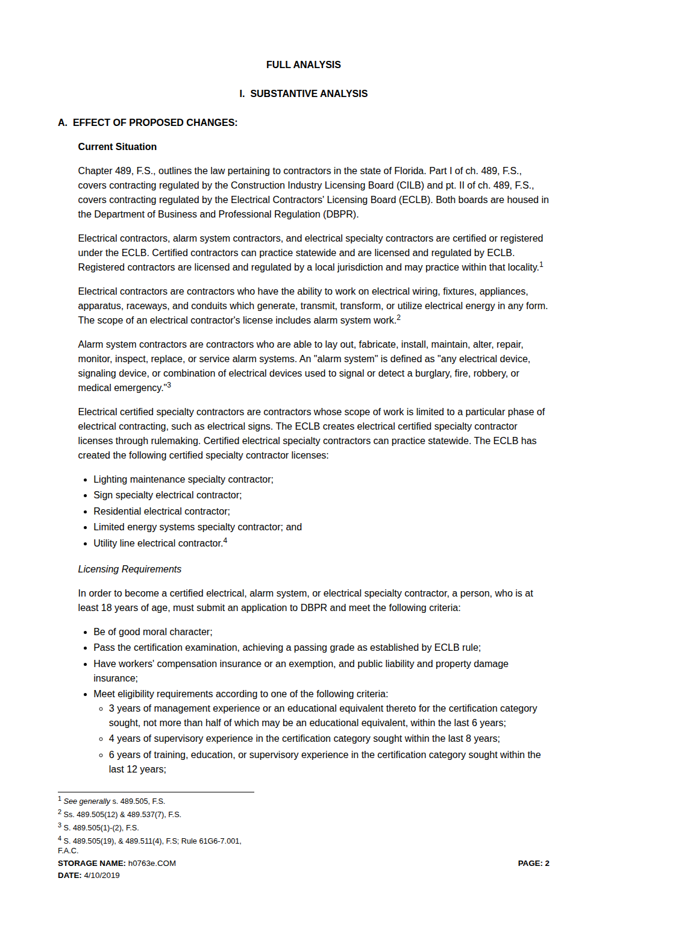FULL ANALYSIS
I. SUBSTANTIVE ANALYSIS
A. EFFECT OF PROPOSED CHANGES:
Current Situation
Chapter 489, F.S., outlines the law pertaining to contractors in the state of Florida. Part I of ch. 489, F.S., covers contracting regulated by the Construction Industry Licensing Board (CILB) and pt. II of ch. 489, F.S., covers contracting regulated by the Electrical Contractors' Licensing Board (ECLB). Both boards are housed in the Department of Business and Professional Regulation (DBPR).
Electrical contractors, alarm system contractors, and electrical specialty contractors are certified or registered under the ECLB. Certified contractors can practice statewide and are licensed and regulated by ECLB. Registered contractors are licensed and regulated by a local jurisdiction and may practice within that locality.1
Electrical contractors are contractors who have the ability to work on electrical wiring, fixtures, appliances, apparatus, raceways, and conduits which generate, transmit, transform, or utilize electrical energy in any form. The scope of an electrical contractor's license includes alarm system work.2
Alarm system contractors are contractors who are able to lay out, fabricate, install, maintain, alter, repair, monitor, inspect, replace, or service alarm systems. An "alarm system" is defined as "any electrical device, signaling device, or combination of electrical devices used to signal or detect a burglary, fire, robbery, or medical emergency."3
Electrical certified specialty contractors are contractors whose scope of work is limited to a particular phase of electrical contracting, such as electrical signs. The ECLB creates electrical certified specialty contractor licenses through rulemaking. Certified electrical specialty contractors can practice statewide. The ECLB has created the following certified specialty contractor licenses:
Lighting maintenance specialty contractor;
Sign specialty electrical contractor;
Residential electrical contractor;
Limited energy systems specialty contractor; and
Utility line electrical contractor.4
Licensing Requirements
In order to become a certified electrical, alarm system, or electrical specialty contractor, a person, who is at least 18 years of age, must submit an application to DBPR and meet the following criteria:
Be of good moral character;
Pass the certification examination, achieving a passing grade as established by ECLB rule;
Have workers' compensation insurance or an exemption, and public liability and property damage insurance;
Meet eligibility requirements according to one of the following criteria:
3 years of management experience or an educational equivalent thereto for the certification category sought, not more than half of which may be an educational equivalent, within the last 6 years;
4 years of supervisory experience in the certification category sought within the last 8 years;
6 years of training, education, or supervisory experience in the certification category sought within the last 12 years;
1 See generally s. 489.505, F.S.
2 Ss. 489.505(12) & 489.537(7), F.S.
3 S. 489.505(1)-(2), F.S.
4 S. 489.505(19), & 489.511(4), F.S; Rule 61G6-7.001, F.A.C.
STORAGE NAME: h0763e.COM
DATE: 4/10/2019
PAGE: 2